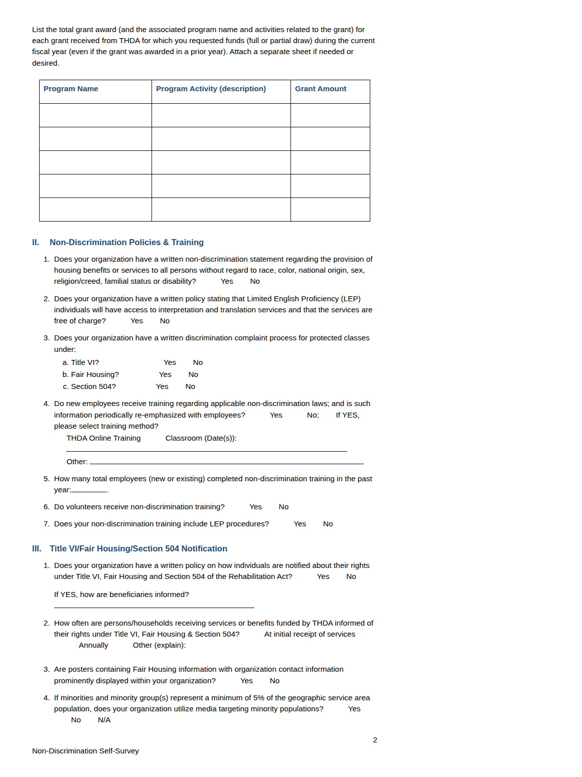List the total grant award (and the associated program name and activities related to the grant) for each grant received from THDA for which you requested funds (full or partial draw) during the current fiscal year (even if the grant was awarded in a prior year). Attach a separate sheet if needed or desired.
| Program Name | Program Activity (description) | Grant Amount |
| --- | --- | --- |
II. Non-Discrimination Policies & Training
Does your organization have a written non-discrimination statement regarding the provision of housing benefits or services to all persons without regard to race, color, national origin, sex, religion/creed, familial status or disability? Yes No
Does your organization have a written policy stating that Limited English Proficiency (LEP) individuals will have access to interpretation and translation services and that the services are free of charge? Yes No
Does your organization have a written discrimination complaint process for protected classes under:
Title VI? Yes No
Fair Housing? Yes No
Section 504? Yes No
Do new employees receive training regarding applicable non-discrimination laws; and is such information periodically re-emphasized with employees? Yes No; If YES, please select training method?
THDA Online Training Classroom (Date(s)):
Other:
How many total employees (new or existing) completed non-discrimination training in the past year: .
Do volunteers receive non-discrimination training? Yes No
Does your non-discrimination training include LEP procedures? Yes No
III. Title VI/Fair Housing/Section 504 Notification
Does your organization have a written policy on how individuals are notified about their rights under Title VI, Fair Housing and Section 504 of the Rehabilitation Act? Yes No If YES, how are beneficiaries informed?
How often are persons/households receiving services or benefits funded by THDA informed of their rights under Title VI, Fair Housing & Section 504? At initial receipt of services Annually Other (explain):
Are posters containing Fair Housing information with organization contact information prominently displayed within your organization? Yes No
If minorities and minority group(s) represent a minimum of 5% of the geographic service area population, does your organization utilize media targeting minority populations? Yes No N/A
2 Non-Discrimination Self-Survey